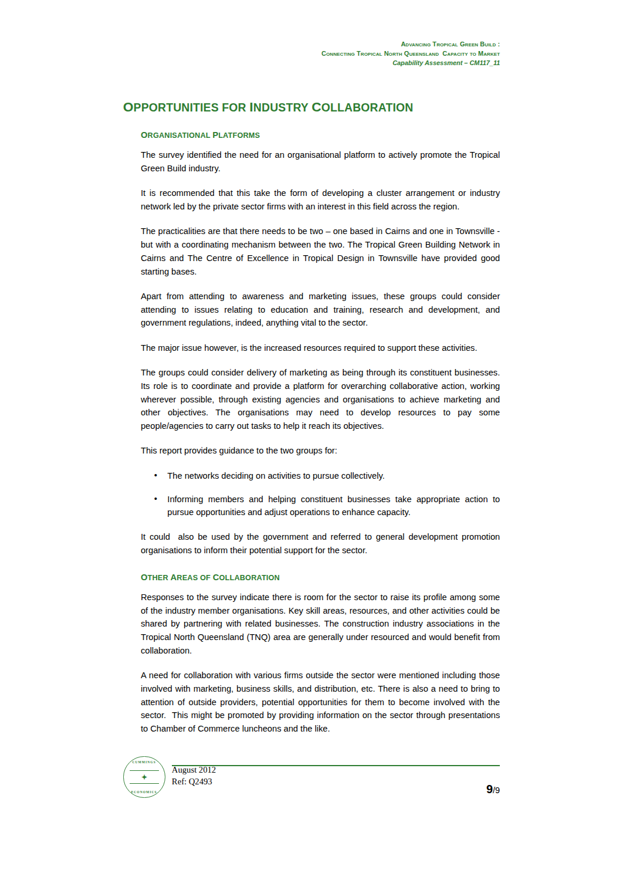Advancing Tropical Green Build :
Connecting Tropical North Queensland Capacity to Market
Capability Assessment – CM117_11
OPPORTUNITIES FOR INDUSTRY COLLABORATION
ORGANISATIONAL PLATFORMS
The survey identified the need for an organisational platform to actively promote the Tropical Green Build industry.
It is recommended that this take the form of developing a cluster arrangement or industry network led by the private sector firms with an interest in this field across the region.
The practicalities are that there needs to be two – one based in Cairns and one in Townsville - but with a coordinating mechanism between the two. The Tropical Green Building Network in Cairns and The Centre of Excellence in Tropical Design in Townsville have provided good starting bases.
Apart from attending to awareness and marketing issues, these groups could consider attending to issues relating to education and training, research and development, and government regulations, indeed, anything vital to the sector.
The major issue however, is the increased resources required to support these activities.
The groups could consider delivery of marketing as being through its constituent businesses. Its role is to coordinate and provide a platform for overarching collaborative action, working wherever possible, through existing agencies and organisations to achieve marketing and other objectives. The organisations may need to develop resources to pay some people/agencies to carry out tasks to help it reach its objectives.
This report provides guidance to the two groups for:
The networks deciding on activities to pursue collectively.
Informing members and helping constituent businesses take appropriate action to pursue opportunities and adjust operations to enhance capacity.
It could also be used by the government and referred to general development promotion organisations to inform their potential support for the sector.
OTHER AREAS OF COLLABORATION
Responses to the survey indicate there is room for the sector to raise its profile among some of the industry member organisations. Key skill areas, resources, and other activities could be shared by partnering with related businesses. The construction industry associations in the Tropical North Queensland (TNQ) area are generally under resourced and would benefit from collaboration.
A need for collaboration with various firms outside the sector were mentioned including those involved with marketing, business skills, and distribution, etc. There is also a need to bring to attention of outside providers, potential opportunities for them to become involved with the sector. This might be promoted by providing information on the sector through presentations to Chamber of Commerce luncheons and the like.
CUMMINGS
✦
ECONOMICS
August 2012
Ref: Q2493
9/9